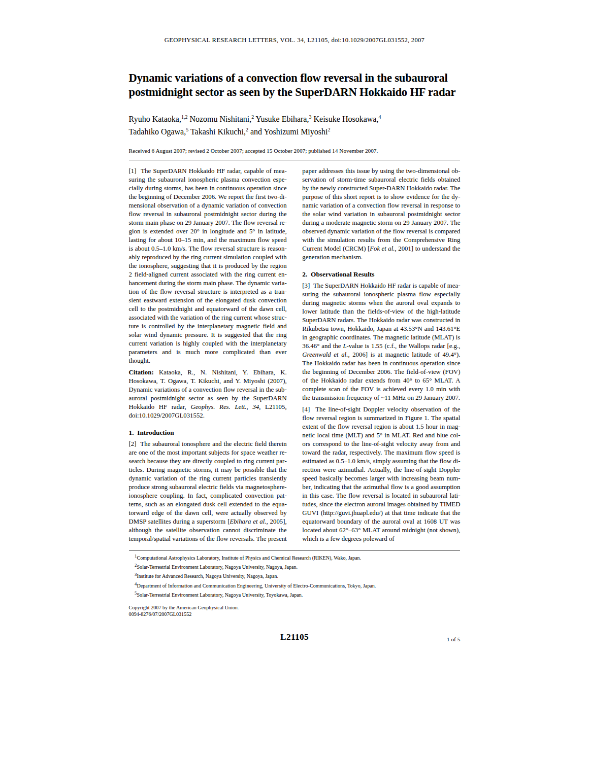GEOPHYSICAL RESEARCH LETTERS, VOL. 34, L21105, doi:10.1029/2007GL031552, 2007
Dynamic variations of a convection flow reversal in the subauroral postmidnight sector as seen by the SuperDARN Hokkaido HF radar
Ryuho Kataoka,1,2 Nozomu Nishitani,2 Yusuke Ebihara,3 Keisuke Hosokawa,4
Tadahiko Ogawa,5 Takashi Kikuchi,2 and Yoshizumi Miyoshi2
Received 6 August 2007; revised 2 October 2007; accepted 15 October 2007; published 14 November 2007.
[1] The SuperDARN Hokkaido HF radar, capable of measuring the subauroral ionospheric plasma convection especially during storms, has been in continuous operation since the beginning of December 2006. We report the first two-dimensional observation of a dynamic variation of convection flow reversal in subauroral postmidnight sector during the storm main phase on 29 January 2007. The flow reversal region is extended over 20° in longitude and 5° in latitude, lasting for about 10–15 min, and the maximum flow speed is about 0.5–1.0 km/s. The flow reversal structure is reasonably reproduced by the ring current simulation coupled with the ionosphere, suggesting that it is produced by the region 2 field-aligned current associated with the ring current enhancement during the storm main phase. The dynamic variation of the flow reversal structure is interpreted as a transient eastward extension of the elongated dusk convection cell to the postmidnight and equatorward of the dawn cell, associated with the variation of the ring current whose structure is controlled by the interplanetary magnetic field and solar wind dynamic pressure. It is suggested that the ring current variation is highly coupled with the interplanetary parameters and is much more complicated than ever thought.
Citation: Kataoka, R., N. Nishitani, Y. Ebihara, K. Hosokawa, T. Ogawa, T. Kikuchi, and Y. Miyoshi (2007), Dynamic variations of a convection flow reversal in the subauroral postmidnight sector as seen by the SuperDARN Hokkaido HF radar, Geophys. Res. Lett., 34, L21105, doi:10.1029/2007GL031552.
1. Introduction
[2] The subauroral ionosphere and the electric field therein are one of the most important subjects for space weather research because they are directly coupled to ring current particles. During magnetic storms, it may be possible that the dynamic variation of the ring current particles transiently produce strong subauroral electric fields via magnetosphere-ionosphere coupling. In fact, complicated convection patterns, such as an elongated dusk cell extended to the equatorward edge of the dawn cell, were actually observed by DMSP satellites during a superstorm [Ebihara et al., 2005], although the satellite observation cannot discriminate the temporal/spatial variations of the flow reversals. The present paper addresses this issue by using the two-dimensional observation of storm-time subauroral electric fields obtained by the newly constructed Super-DARN Hokkaido radar. The purpose of this short report is to show evidence for the dynamic variation of a convection flow reversal in response to the solar wind variation in subauroral postmidnight sector during a moderate magnetic storm on 29 January 2007. The observed dynamic variation of the flow reversal is compared with the simulation results from the Comprehensive Ring Current Model (CRCM) [Fok et al., 2001] to understand the generation mechanism.
2. Observational Results
[3] The SuperDARN Hokkaido HF radar is capable of measuring the subauroral ionospheric plasma flow especially during magnetic storms when the auroral oval expands to lower latitude than the fields-of-view of the high-latitude SuperDARN radars. The Hokkaido radar was constructed in Rikubetsu town, Hokkaido, Japan at 43.53°N and 143.61°E in geographic coordinates. The magnetic latitude (MLAT) is 36.46° and the L-value is 1.55 (c.f., the Wallops radar [e.g., Greenwald et al., 2006] is at magnetic latitude of 49.4°). The Hokkaido radar has been in continuous operation since the beginning of December 2006. The field-of-view (FOV) of the Hokkaido radar extends from 40° to 65° MLAT. A complete scan of the FOV is achieved every 1.0 min with the transmission frequency of ~11 MHz on 29 January 2007.
[4] The line-of-sight Doppler velocity observation of the flow reversal region is summarized in Figure 1. The spatial extent of the flow reversal region is about 1.5 hour in magnetic local time (MLT) and 5° in MLAT. Red and blue colors correspond to the line-of-sight velocity away from and toward the radar, respectively. The maximum flow speed is estimated as 0.5–1.0 km/s, simply assuming that the flow direction were azimuthal. Actually, the line-of-sight Doppler speed basically becomes larger with increasing beam number, indicating that the azimuthal flow is a good assumption in this case. The flow reversal is located in subauroral latitudes, since the electron auroral images obtained by TIMED GUVI (http://guvi.jhuapl.edu/) at that time indicate that the equatorward boundary of the auroral oval at 1608 UT was located about 62°–63° MLAT around midnight (not shown), which is a few degrees poleward of
1Computational Astrophysics Laboratory, Institute of Physics and Chemical Research (RIKEN), Wako, Japan.
2Solar-Terrestrial Environment Laboratory, Nagoya University, Nagoya, Japan.
3Institute for Advanced Research, Nagoya University, Nagoya, Japan.
4Department of Information and Communication Engineering, University of Electro-Communications, Tokyo, Japan.
5Solar-Terrestrial Environment Laboratory, Nagoya University, Toyokawa, Japan.
Copyright 2007 by the American Geophysical Union.
0094-8276/07/2007GL031552
L21105
1 of 5